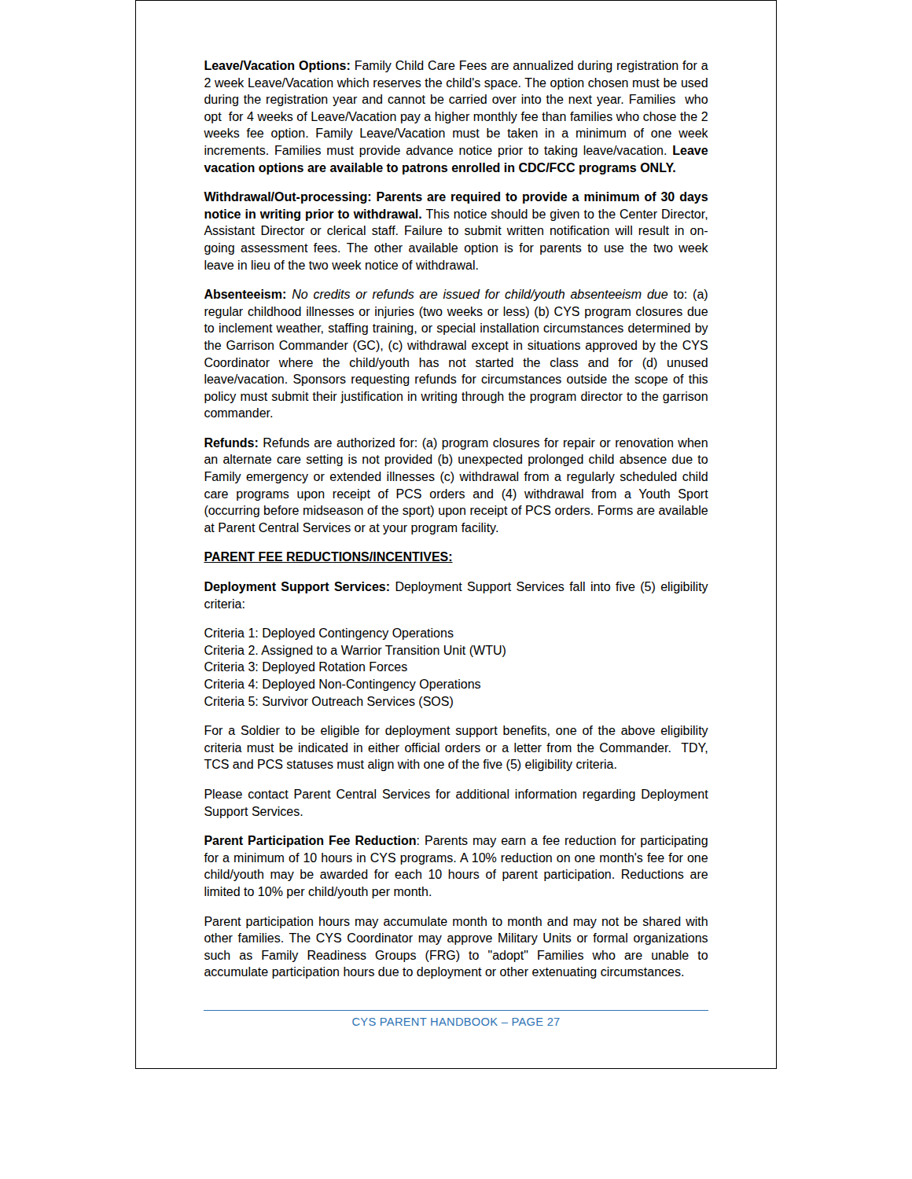Leave/Vacation Options: Family Child Care Fees are annualized during registration for a 2 week Leave/Vacation which reserves the child's space. The option chosen must be used during the registration year and cannot be carried over into the next year. Families who opt for 4 weeks of Leave/Vacation pay a higher monthly fee than families who chose the 2 weeks fee option. Family Leave/Vacation must be taken in a minimum of one week increments. Families must provide advance notice prior to taking leave/vacation. Leave vacation options are available to patrons enrolled in CDC/FCC programs ONLY.
Withdrawal/Out-processing: Parents are required to provide a minimum of 30 days notice in writing prior to withdrawal. This notice should be given to the Center Director, Assistant Director or clerical staff. Failure to submit written notification will result in on-going assessment fees. The other available option is for parents to use the two week leave in lieu of the two week notice of withdrawal.
Absenteeism: No credits or refunds are issued for child/youth absenteeism due to: (a) regular childhood illnesses or injuries (two weeks or less) (b) CYS program closures due to inclement weather, staffing training, or special installation circumstances determined by the Garrison Commander (GC), (c) withdrawal except in situations approved by the CYS Coordinator where the child/youth has not started the class and for (d) unused leave/vacation. Sponsors requesting refunds for circumstances outside the scope of this policy must submit their justification in writing through the program director to the garrison commander.
Refunds: Refunds are authorized for: (a) program closures for repair or renovation when an alternate care setting is not provided (b) unexpected prolonged child absence due to Family emergency or extended illnesses (c) withdrawal from a regularly scheduled child care programs upon receipt of PCS orders and (4) withdrawal from a Youth Sport (occurring before midseason of the sport) upon receipt of PCS orders. Forms are available at Parent Central Services or at your program facility.
PARENT FEE REDUCTIONS/INCENTIVES:
Deployment Support Services: Deployment Support Services fall into five (5) eligibility criteria:
Criteria 1: Deployed Contingency Operations
Criteria 2. Assigned to a Warrior Transition Unit (WTU)
Criteria 3: Deployed Rotation Forces
Criteria 4: Deployed Non-Contingency Operations
Criteria 5: Survivor Outreach Services (SOS)
For a Soldier to be eligible for deployment support benefits, one of the above eligibility criteria must be indicated in either official orders or a letter from the Commander. TDY, TCS and PCS statuses must align with one of the five (5) eligibility criteria.
Please contact Parent Central Services for additional information regarding Deployment Support Services.
Parent Participation Fee Reduction: Parents may earn a fee reduction for participating for a minimum of 10 hours in CYS programs. A 10% reduction on one month's fee for one child/youth may be awarded for each 10 hours of parent participation. Reductions are limited to 10% per child/youth per month.
Parent participation hours may accumulate month to month and may not be shared with other families. The CYS Coordinator may approve Military Units or formal organizations such as Family Readiness Groups (FRG) to "adopt" Families who are unable to accumulate participation hours due to deployment or other extenuating circumstances.
CYS PARENT HANDBOOK – PAGE 27